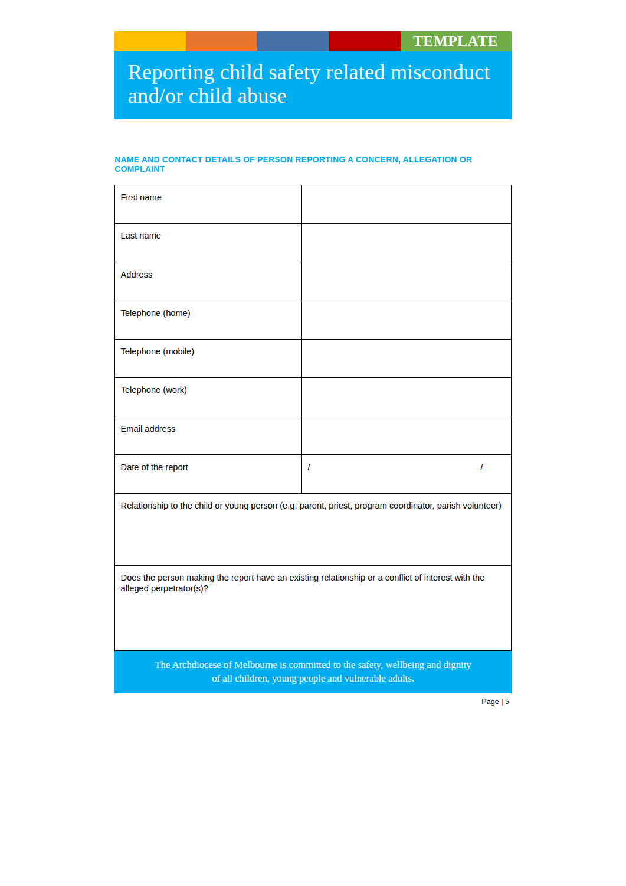TEMPLATE
Reporting child safety related misconduct
and/or child abuse
NAME AND CONTACT DETAILS OF PERSON REPORTING A CONCERN, ALLEGATION OR COMPLAINT
| First name | |
| Last name | |
| Address | |
| Telephone (home) | |
| Telephone (mobile) | |
| Telephone (work) | |
| Email address | |
| Date of the report | / / |
| Relationship to the child or young person (e.g. parent, priest, program coordinator, parish volunteer) |
| Does the person making the report have an existing relationship or a conflict of interest with the alleged perpetrator(s)? |
The Archdiocese of Melbourne is committed to the safety, wellbeing and dignity
of all children, young people and vulnerable adults.
Page | 5